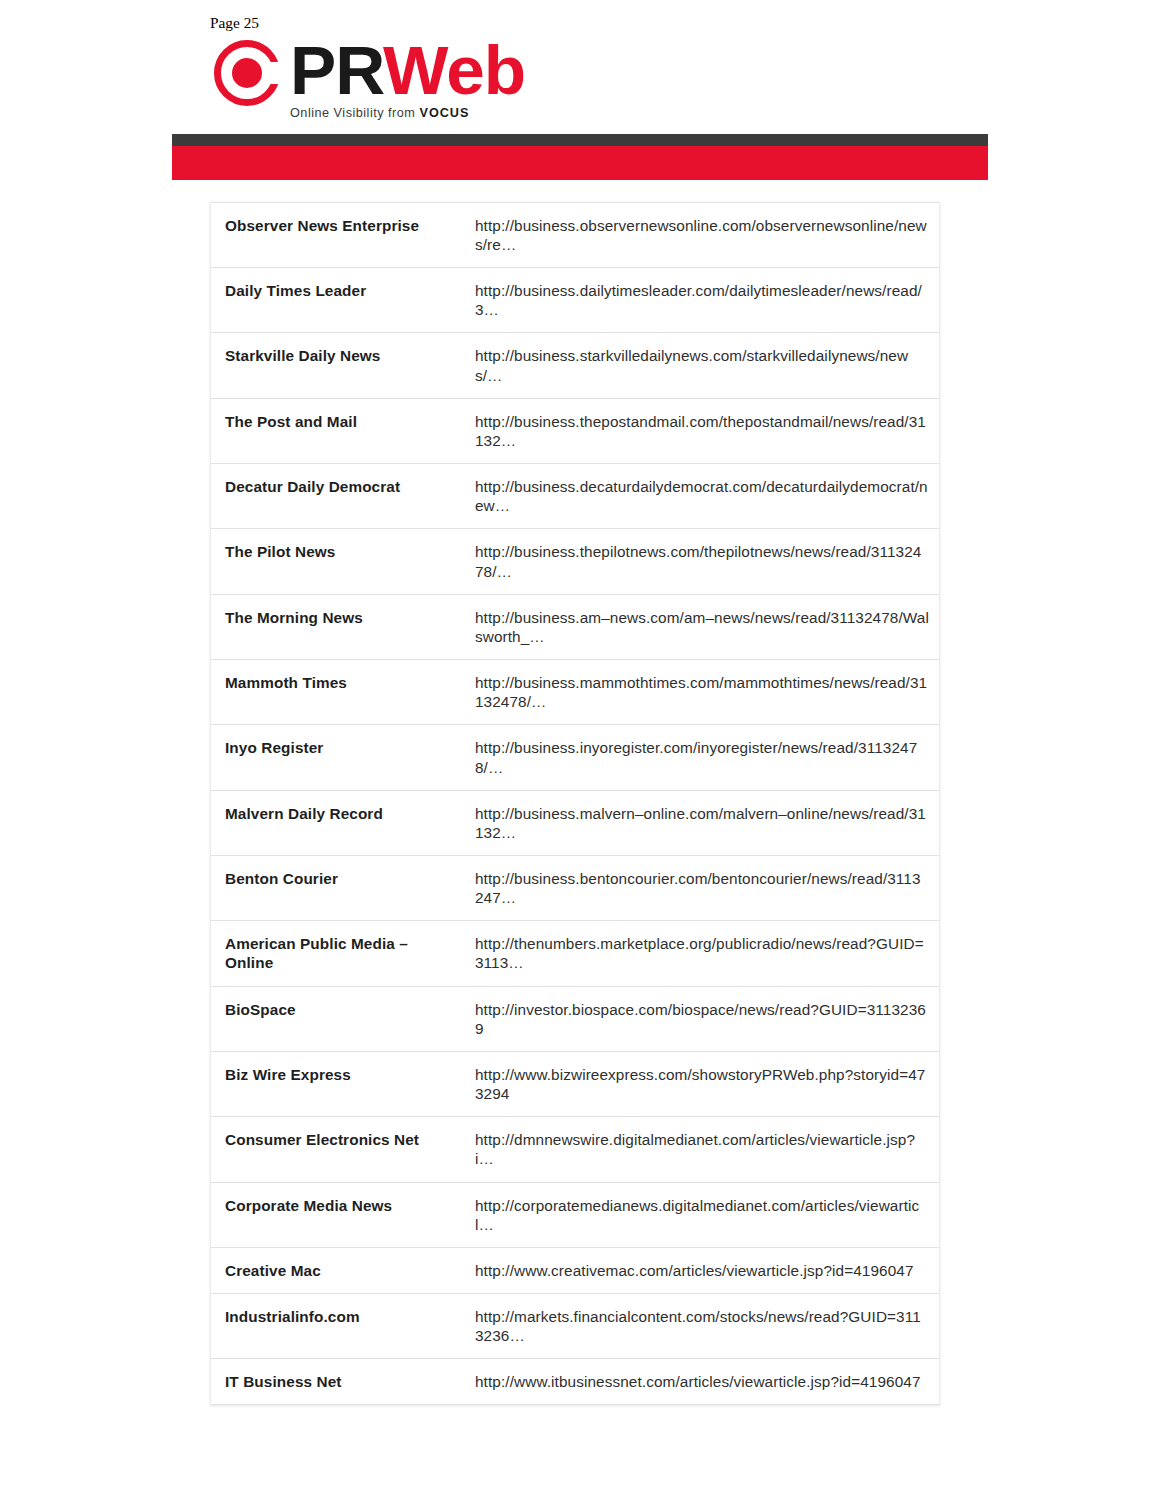Page 25
PR Web
Online Visibility from VOCUS
| Observer News Enterprise | http://business.observernewsonline.com/observernewsonline/news/re… |
| Daily Times Leader | http://business.dailytimesleader.com/dailytimesleader/news/read/3… |
| Starkville Daily News | http://business.starkvilledailynews.com/starkvilledailynews/news/… |
| The Post and Mail | http://business.thepostandmail.com/thepostandmail/news/read/31132… |
| Decatur Daily Democrat | http://business.decaturdailydemocrat.com/decaturdailydemocrat/new… |
| The Pilot News | http://business.thepilotnews.com/thepilotnews/news/read/31132478/… |
| The Morning News | http://business.am–news.com/am–news/news/read/31132478/Walsworth_… |
| Mammoth Times | http://business.mammothtimes.com/mammothtimes/news/read/31132478/… |
| Inyo Register | http://business.inyoregister.com/inyoregister/news/read/31132478/… |
| Malvern Daily Record | http://business.malvern–online.com/malvern–online/news/read/31132… |
| Benton Courier | http://business.bentoncourier.com/bentoncourier/news/read/3113247… |
| American Public Media – Online | http://thenumbers.marketplace.org/publicradio/news/read?GUID=3113… |
| BioSpace | http://investor.biospace.com/biospace/news/read?GUID=31132369 |
| Biz Wire Express | http://www.bizwireexpress.com/showstoryPRWeb.php?storyid=473294 |
| Consumer Electronics Net | http://dmnnewswire.digitalmedianet.com/articles/viewarticle.jsp?i… |
| Corporate Media News | http://corporatemedianews.digitalmedianet.com/articles/viewarticl… |
| Creative Mac | http://www.creativemac.com/articles/viewarticle.jsp?id=4196047 |
| Industrialinfo.com | http://markets.financialcontent.com/stocks/news/read?GUID=3113236… |
| IT Business Net | http://www.itbusinessnet.com/articles/viewarticle.jsp?id=4196047 |